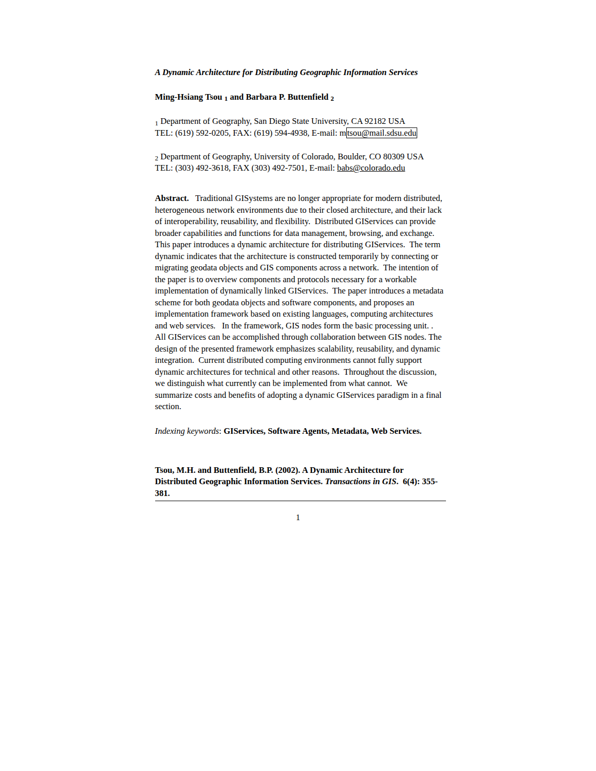A Dynamic Architecture for Distributing Geographic Information Services
Ming-Hsiang Tsou 1 and Barbara P. Buttenfield 2
1 Department of Geography, San Diego State University, CA 92182 USA
TEL: (619) 592-0205, FAX: (619) 594-4938, E-mail: mtsou@mail.sdsu.edu
2 Department of Geography, University of Colorado, Boulder, CO 80309 USA
TEL: (303) 492-3618, FAX (303) 492-7501, E-mail: babs@colorado.edu
Abstract. Traditional GISystems are no longer appropriate for modern distributed, heterogeneous network environments due to their closed architecture, and their lack of interoperability, reusability, and flexibility. Distributed GIServices can provide broader capabilities and functions for data management, browsing, and exchange. This paper introduces a dynamic architecture for distributing GIServices. The term dynamic indicates that the architecture is constructed temporarily by connecting or migrating geodata objects and GIS components across a network. The intention of the paper is to overview components and protocols necessary for a workable implementation of dynamically linked GIServices. The paper introduces a metadata scheme for both geodata objects and software components, and proposes an implementation framework based on existing languages, computing architectures and web services. In the framework, GIS nodes form the basic processing unit. . All GIServices can be accomplished through collaboration between GIS nodes. The design of the presented framework emphasizes scalability, reusability, and dynamic integration. Current distributed computing environments cannot fully support dynamic architectures for technical and other reasons. Throughout the discussion, we distinguish what currently can be implemented from what cannot. We summarize costs and benefits of adopting a dynamic GIServices paradigm in a final section.
Indexing keywords: GIServices, Software Agents, Metadata, Web Services.
Tsou, M.H. and Buttenfield, B.P. (2002). A Dynamic Architecture for Distributed Geographic Information Services. Transactions in GIS. 6(4): 355-381.
1